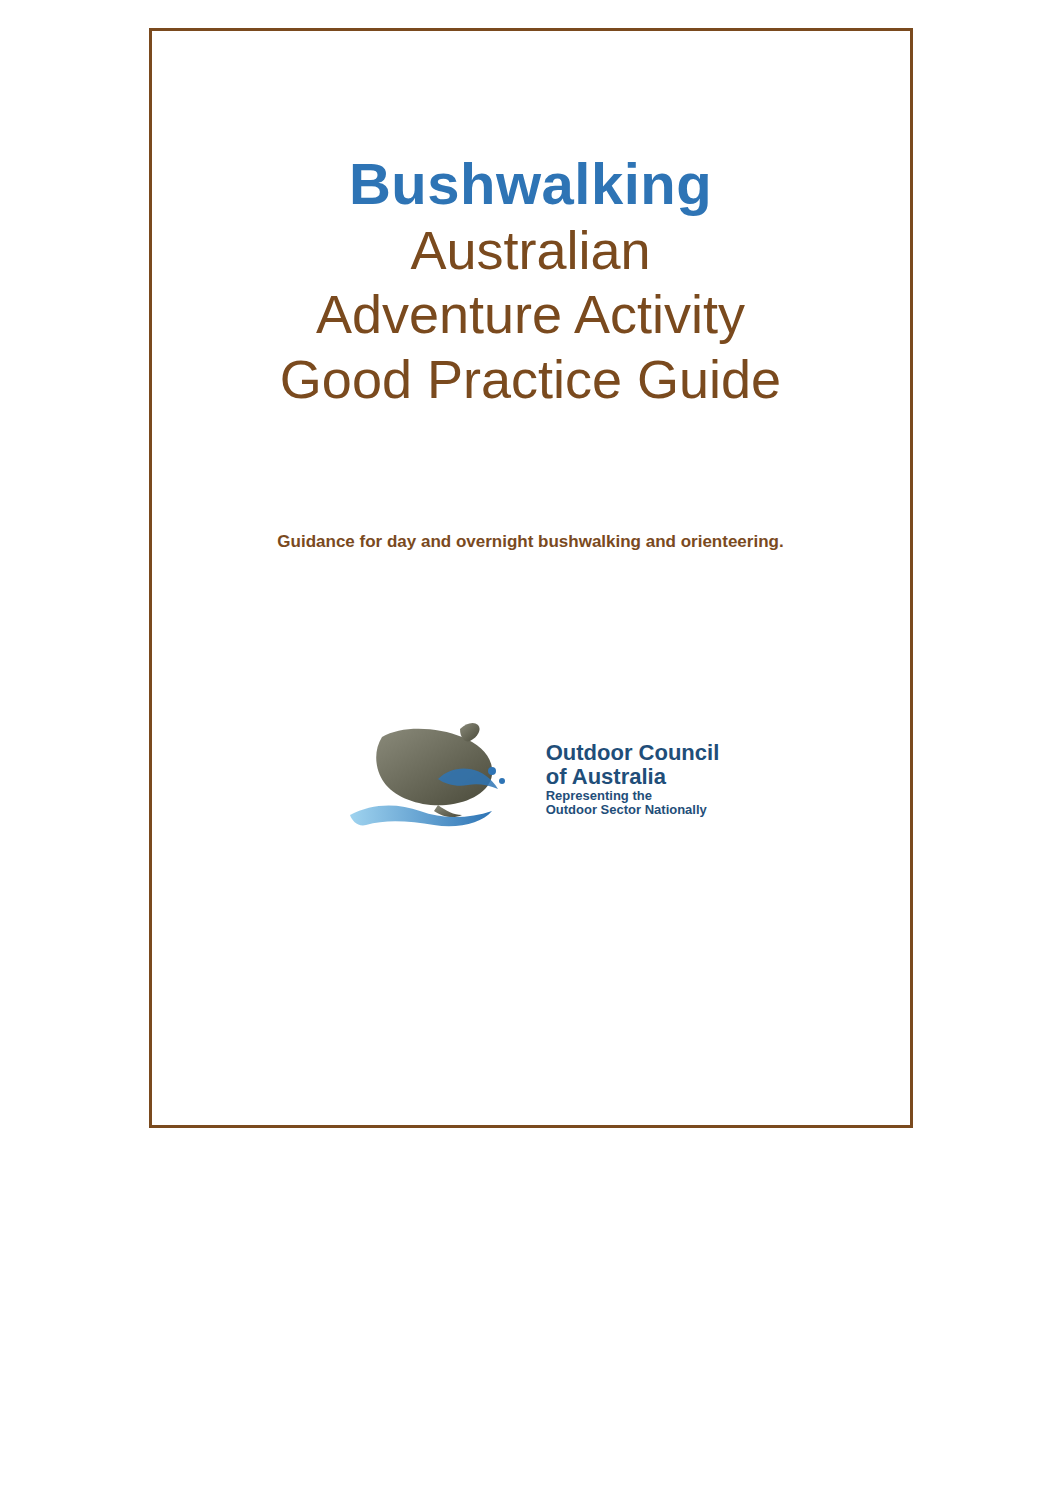Bushwalking
Australian
Adventure Activity
Good Practice Guide
Guidance for day and overnight bushwalking and orienteering.
Outdoor Council
of Australia
Representing the
Outdoor Sector Nationally